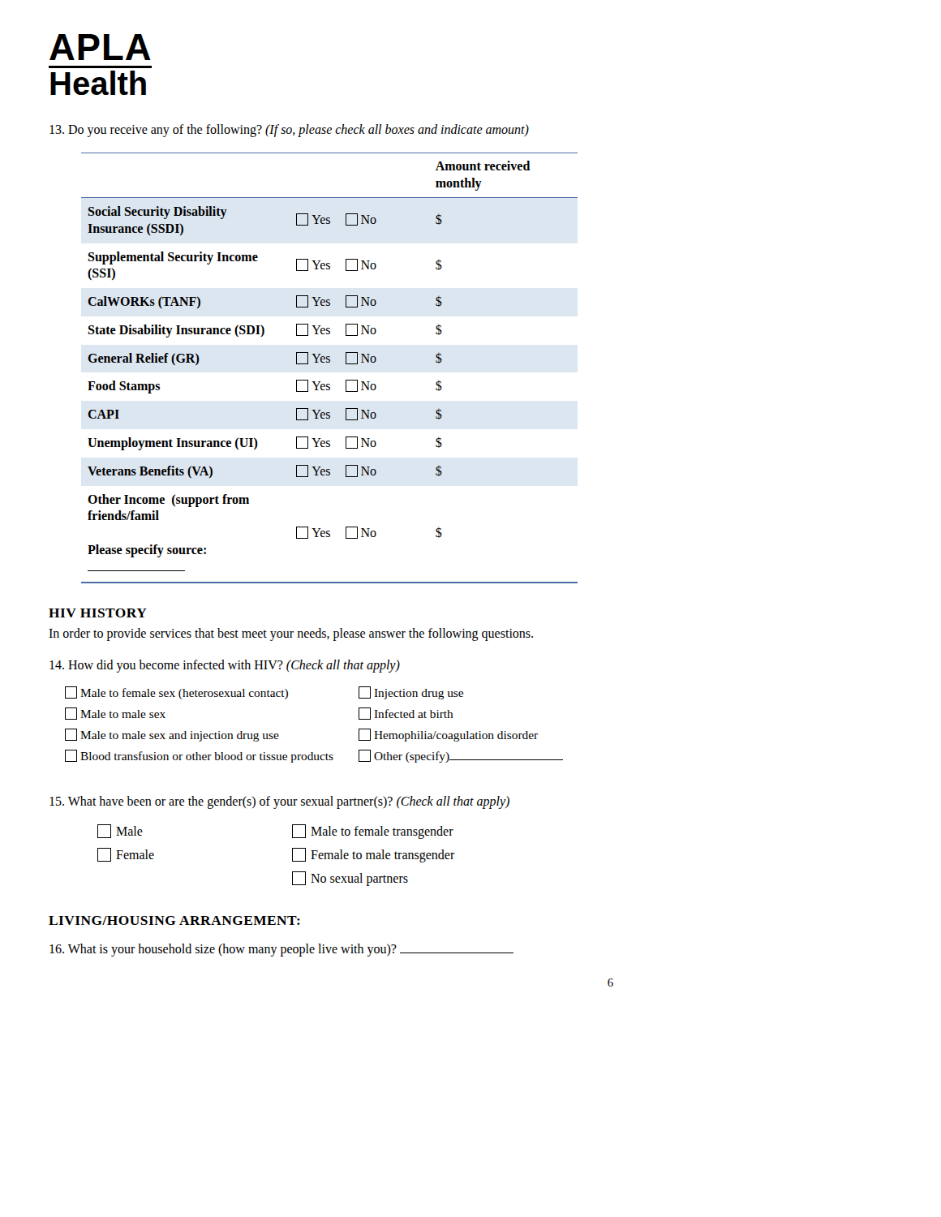APLA Health
13. Do you receive any of the following? (If so, please check all boxes and indicate amount)
| | | Amount received monthly |
| --- | --- | --- |
| Social Security Disability Insurance (SSDI) | Yes No | $ |
| Supplemental Security Income (SSI) | Yes No | $ |
| CalWORKs (TANF) | Yes No | $ |
| State Disability Insurance (SDI) | Yes No | $ |
| General Relief (GR) | Yes No | $ |
| Food Stamps | Yes No | $ |
| CAPI | Yes No | $ |
| Unemployment Insurance (UI) | Yes No | $ |
| Veterans Benefits (VA) | Yes No | $ |
| Other Income (support from friends/famil Please specify source: | Yes No | $ |
HIV HISTORY
In order to provide services that best meet your needs, please answer the following questions.
14. How did you become infected with HIV? (Check all that apply)
| Male to female sex (heterosexual contact) | Injection drug use |
| Male to male sex | Infected at birth |
| Male to male sex and injection drug use | Hemophilia/coagulation disorder |
| Blood transfusion or other blood or tissue products | Other (specify) |
15. What have been or are the gender(s) of your sexual partner(s)? (Check all that apply)
| Male | Male to female transgender |
| Female | Female to male transgender |
| | No sexual partners |
LIVING/HOUSING ARRANGEMENT:
16. What is your household size (how many people live with you)?
6